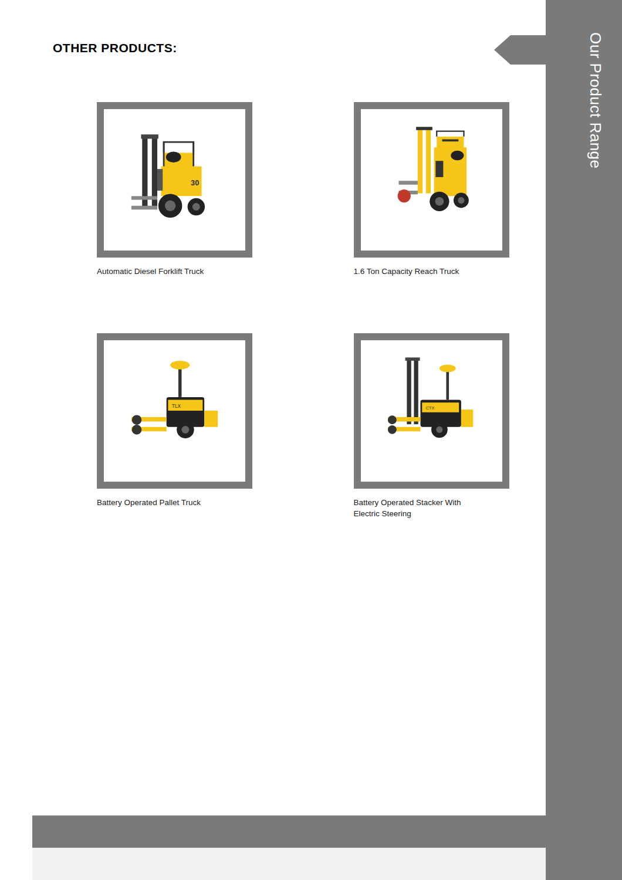Our Product Range
OTHER PRODUCTS:
Automatic Diesel Forklift Truck
1.6 Ton Capacity Reach Truck
Battery Operated Pallet Truck
Battery Operated Stacker With
Electric Steering